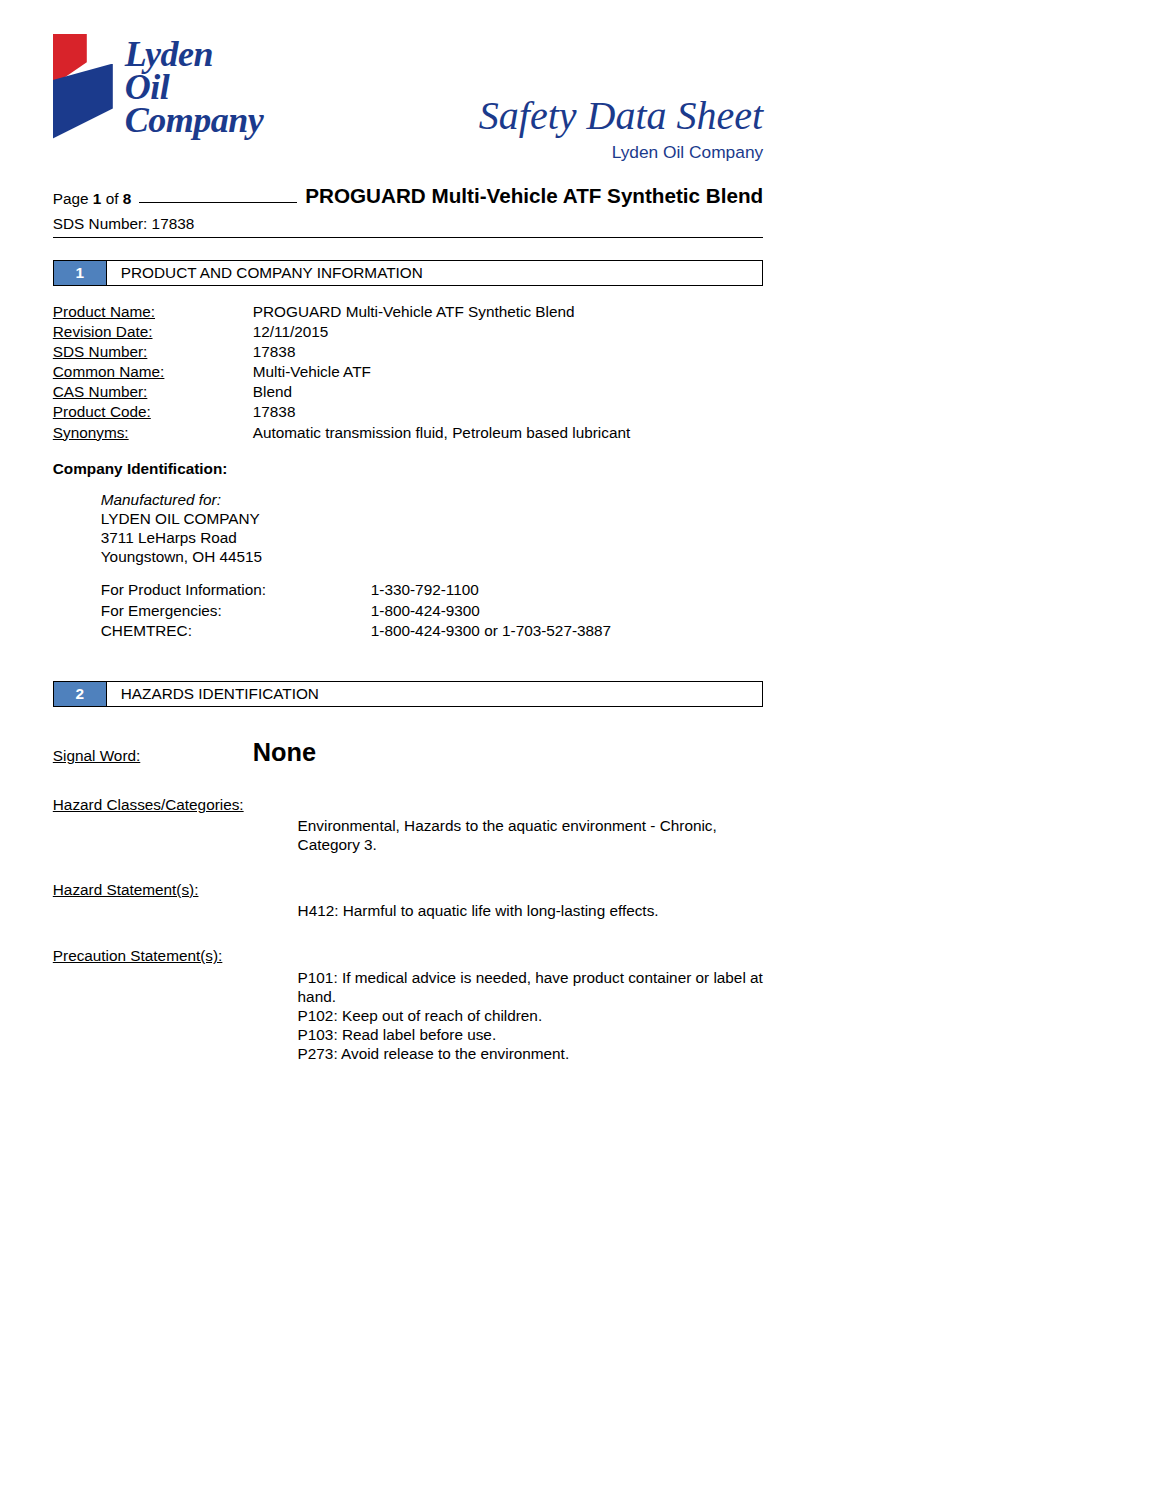Lyden
Oil
Company
Safety Data Sheet
Lyden Oil Company
Page 1 of 8
PROGUARD Multi-Vehicle ATF Synthetic Blend
SDS Number: 17838
1
PRODUCT AND COMPANY INFORMATION
| Product Name: | PROGUARD Multi-Vehicle ATF Synthetic Blend |
| Revision Date: | 12/11/2015 |
| SDS Number: | 17838 |
| Common Name: | Multi-Vehicle ATF |
| CAS Number: | Blend |
| Product Code: | 17838 |
| Synonyms: | Automatic transmission fluid, Petroleum based lubricant |
Company Identification:
Manufactured for:
LYDEN OIL COMPANY
3711 LeHarps Road
Youngstown, OH 44515
| For Product Information: | 1-330-792-1100 |
| For Emergencies: | 1-800-424-9300 |
| CHEMTREC: | 1-800-424-9300 or 1-703-527-3887 |
2
HAZARDS IDENTIFICATION
Signal Word:
None
Hazard Classes/Categories:
Environmental, Hazards to the aquatic environment - Chronic,
Category 3.
Hazard Statement(s):
H412: Harmful to aquatic life with long-lasting effects.
Precaution Statement(s):
P101: If medical advice is needed, have product container or label at
hand.
P102: Keep out of reach of children.
P103: Read label before use.
P273: Avoid release to the environment.